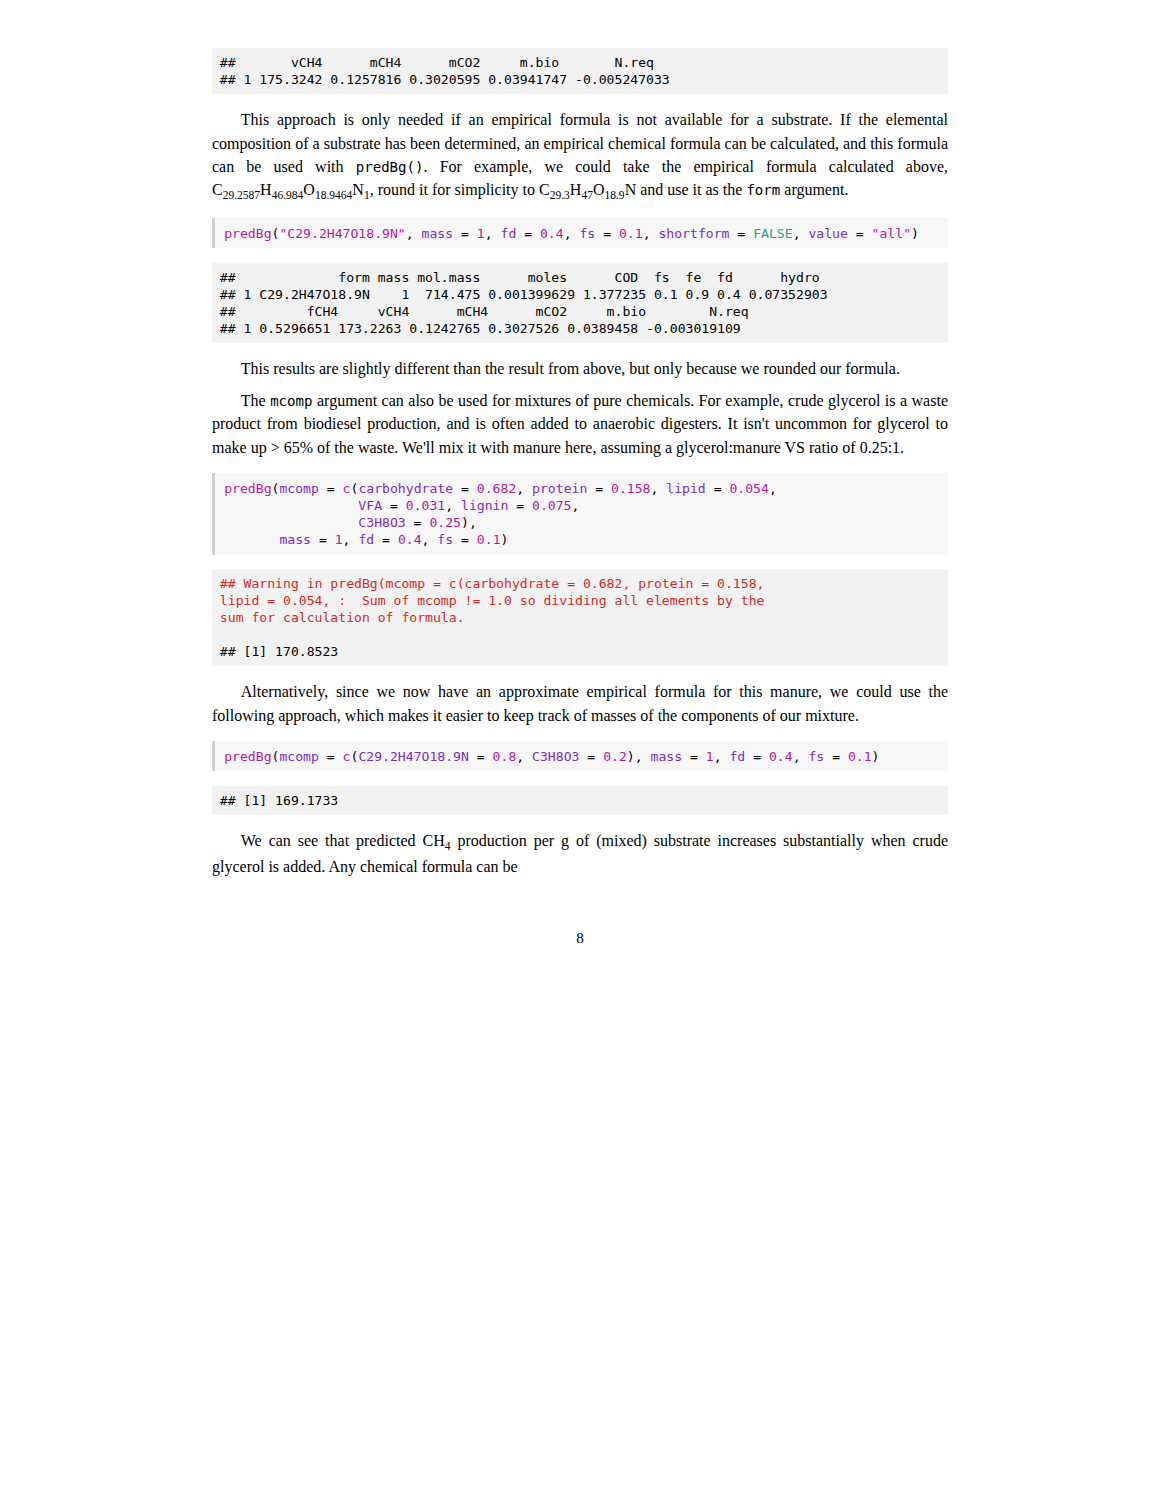##       vCH4      mCH4      mCO2     m.bio       N.req
## 1 175.3242 0.1257816 0.3020595 0.03941747 -0.005247033
This approach is only needed if an empirical formula is not available for a substrate. If the elemental composition of a substrate has been determined, an empirical chemical formula can be calculated, and this formula can be used with predBg(). For example, we could take the empirical formula calculated above, C29.2587H46.984O18.9464N1, round it for simplicity to C29.3H47O18.9N and use it as the form argument.
predBg("C29.2H47O18.9N", mass = 1, fd = 0.4, fs = 0.1, shortform = FALSE, value = "all")
##             form mass mol.mass      moles      COD  fs  fe  fd      hydro
## 1 C29.2H47O18.9N    1  714.475 0.001399629 1.377235 0.1 0.9 0.4 0.07352903
##         fCH4     vCH4      mCH4      mCO2     m.bio        N.req
## 1 0.5296651 173.2263 0.1242765 0.3027526 0.0389458 -0.003019109
This results are slightly different than the result from above, but only because we rounded our formula.
The mcomp argument can also be used for mixtures of pure chemicals. For example, crude glycerol is a waste product from biodiesel production, and is often added to anaerobic digesters. It isn't uncommon for glycerol to make up > 65% of the waste. We'll mix it with manure here, assuming a glycerol:manure VS ratio of 0.25:1.
predBg(mcomp = c(carbohydrate = 0.682, protein = 0.158, lipid = 0.054,
                 VFA = 0.031, lignin = 0.075,
                 C3H8O3 = 0.25),
       mass = 1, fd = 0.4, fs = 0.1)
## Warning in predBg(mcomp = c(carbohydrate = 0.682, protein = 0.158,
lipid = 0.054, :  Sum of mcomp != 1.0 so dividing all elements by the
sum for calculation of formula.

## [1] 170.8523
Alternatively, since we now have an approximate empirical formula for this manure, we could use the following approach, which makes it easier to keep track of masses of the components of our mixture.
predBg(mcomp = c(C29.2H47O18.9N = 0.8, C3H8O3 = 0.2), mass = 1, fd = 0.4, fs = 0.1)
## [1] 169.1733
We can see that predicted CH4 production per g of (mixed) substrate increases substantially when crude glycerol is added. Any chemical formula can be
8